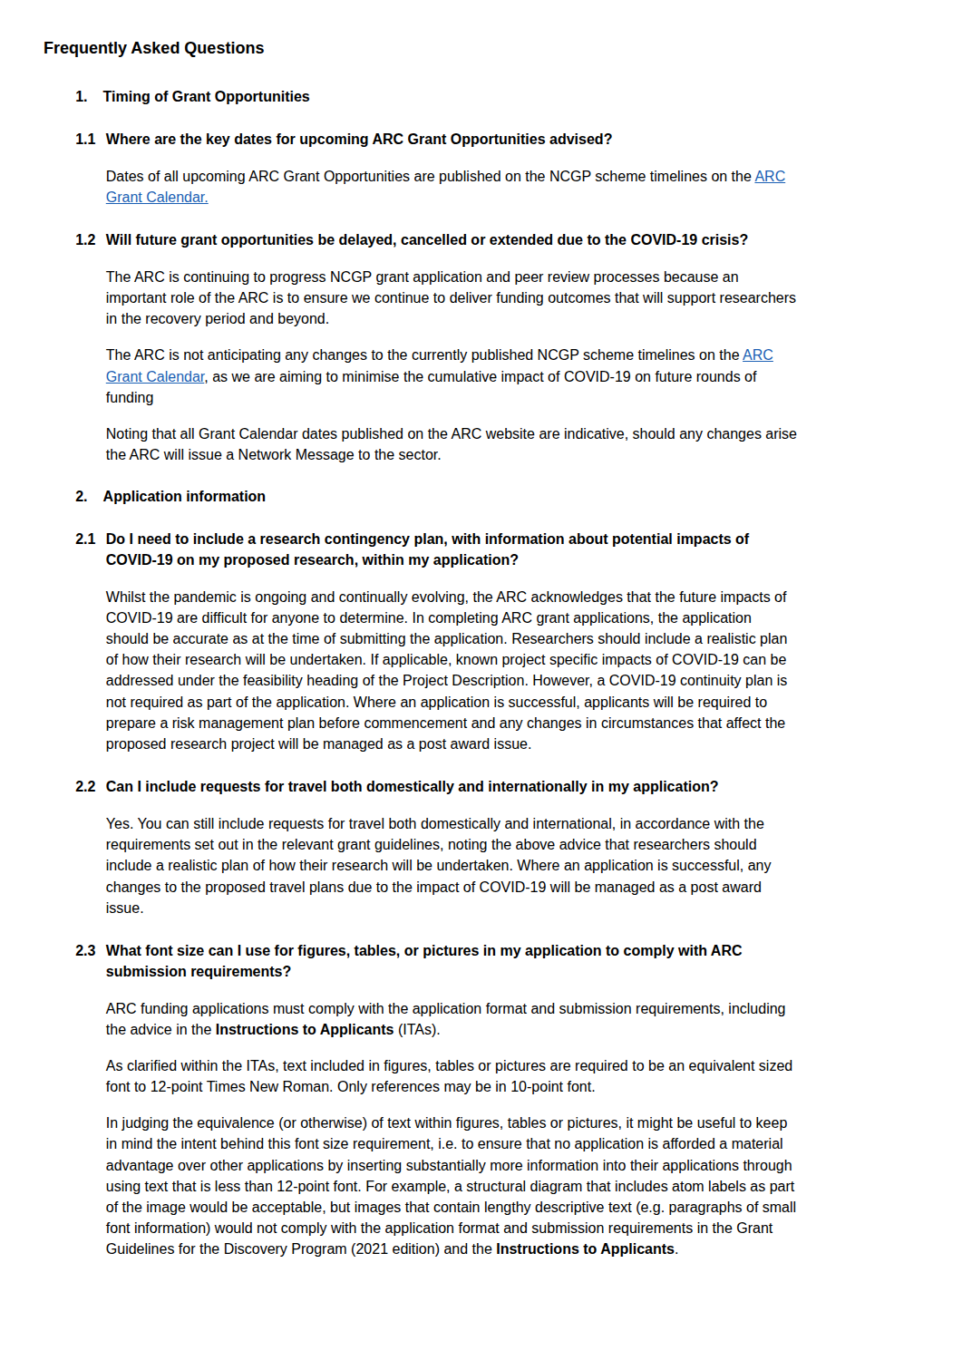Frequently Asked Questions
1. Timing of Grant Opportunities
1.1 Where are the key dates for upcoming ARC Grant Opportunities advised?
Dates of all upcoming ARC Grant Opportunities are published on the NCGP scheme timelines on the ARC Grant Calendar.
1.2 Will future grant opportunities be delayed, cancelled or extended due to the COVID-19 crisis?
The ARC is continuing to progress NCGP grant application and peer review processes because an important role of the ARC is to ensure we continue to deliver funding outcomes that will support researchers in the recovery period and beyond.
The ARC is not anticipating any changes to the currently published NCGP scheme timelines on the ARC Grant Calendar, as we are aiming to minimise the cumulative impact of COVID-19 on future rounds of funding
Noting that all Grant Calendar dates published on the ARC website are indicative, should any changes arise the ARC will issue a Network Message to the sector.
2. Application information
2.1 Do I need to include a research contingency plan, with information about potential impacts of COVID-19 on my proposed research, within my application?
Whilst the pandemic is ongoing and continually evolving, the ARC acknowledges that the future impacts of COVID-19 are difficult for anyone to determine. In completing ARC grant applications, the application should be accurate as at the time of submitting the application. Researchers should include a realistic plan of how their research will be undertaken. If applicable, known project specific impacts of COVID-19 can be addressed under the feasibility heading of the Project Description. However, a COVID-19 continuity plan is not required as part of the application. Where an application is successful, applicants will be required to prepare a risk management plan before commencement and any changes in circumstances that affect the proposed research project will be managed as a post award issue.
2.2 Can I include requests for travel both domestically and internationally in my application?
Yes. You can still include requests for travel both domestically and international, in accordance with the requirements set out in the relevant grant guidelines, noting the above advice that researchers should include a realistic plan of how their research will be undertaken. Where an application is successful, any changes to the proposed travel plans due to the impact of COVID-19 will be managed as a post award issue.
2.3 What font size can I use for figures, tables, or pictures in my application to comply with ARC submission requirements?
ARC funding applications must comply with the application format and submission requirements, including the advice in the Instructions to Applicants (ITAs).
As clarified within the ITAs, text included in figures, tables or pictures are required to be an equivalent sized font to 12-point Times New Roman. Only references may be in 10-point font.
In judging the equivalence (or otherwise) of text within figures, tables or pictures, it might be useful to keep in mind the intent behind this font size requirement, i.e. to ensure that no application is afforded a material advantage over other applications by inserting substantially more information into their applications through using text that is less than 12-point font. For example, a structural diagram that includes atom labels as part of the image would be acceptable, but images that contain lengthy descriptive text (e.g. paragraphs of small font information) would not comply with the application format and submission requirements in the Grant Guidelines for the Discovery Program (2021 edition) and the Instructions to Applicants.